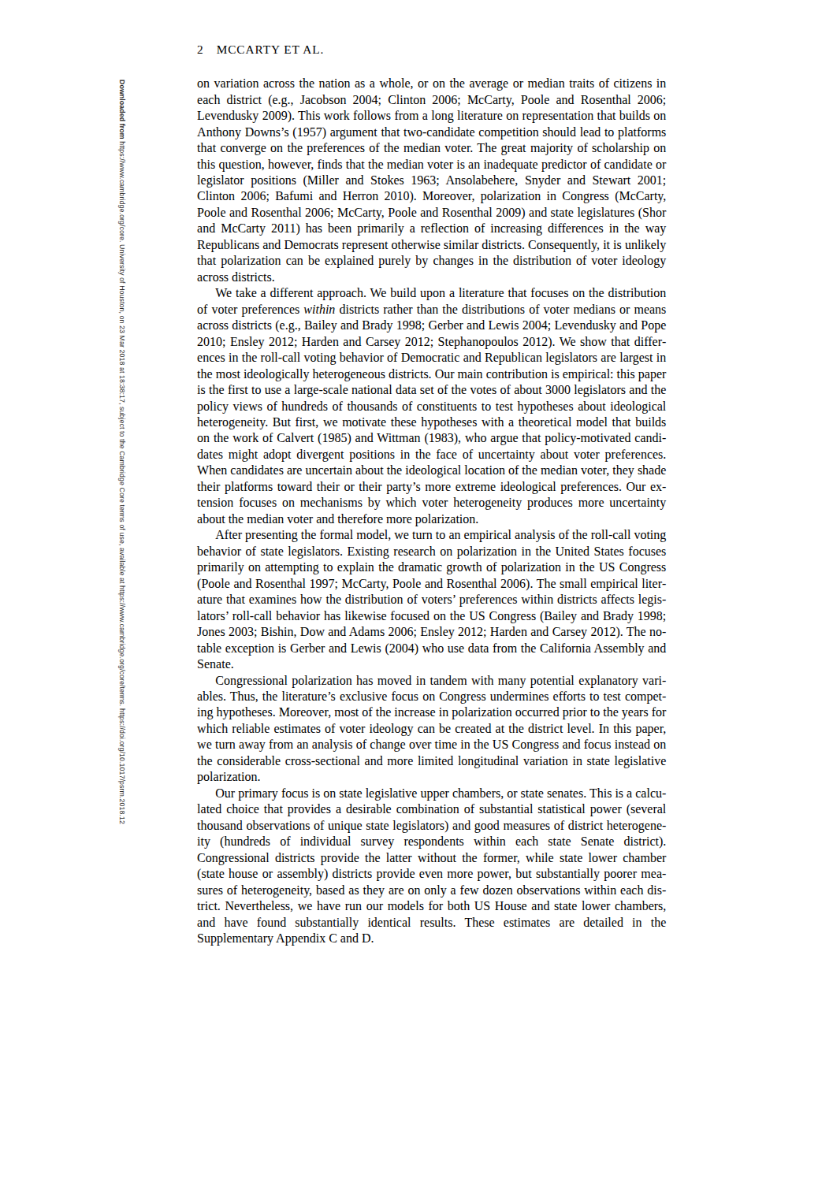Downloaded from https://www.cambridge.org/core. University of Houston, on 23 Mar 2018 at 18:38:17, subject to the Cambridge Core terms of use, available at https://www.cambridge.org/core/terms. https://doi.org/10.1017/psrm.2018.12
2 MCCARTY ET AL.
on variation across the nation as a whole, or on the average or median traits of citizens in each district (e.g., Jacobson 2004; Clinton 2006; McCarty, Poole and Rosenthal 2006; Levendusky 2009). This work follows from a long literature on representation that builds on Anthony Downs’s (1957) argument that two-candidate competition should lead to platforms that converge on the preferences of the median voter. The great majority of scholarship on this question, however, finds that the median voter is an inadequate predictor of candidate or legislator positions (Miller and Stokes 1963; Ansolabehere, Snyder and Stewart 2001; Clinton 2006; Bafumi and Herron 2010). Moreover, polarization in Congress (McCarty, Poole and Rosenthal 2006; McCarty, Poole and Rosenthal 2009) and state legislatures (Shor and McCarty 2011) has been primarily a reflection of increasing differences in the way Republicans and Democrats represent otherwise similar districts. Consequently, it is unlikely that polarization can be explained purely by changes in the distribution of voter ideology across districts.
We take a different approach. We build upon a literature that focuses on the distribution of voter preferences within districts rather than the distributions of voter medians or means across districts (e.g., Bailey and Brady 1998; Gerber and Lewis 2004; Levendusky and Pope 2010; Ensley 2012; Harden and Carsey 2012; Stephanopoulos 2012). We show that differences in the roll-call voting behavior of Democratic and Republican legislators are largest in the most ideologically heterogeneous districts. Our main contribution is empirical: this paper is the first to use a large-scale national data set of the votes of about 3000 legislators and the policy views of hundreds of thousands of constituents to test hypotheses about ideological heterogeneity. But first, we motivate these hypotheses with a theoretical model that builds on the work of Calvert (1985) and Wittman (1983), who argue that policy-motivated candidates might adopt divergent positions in the face of uncertainty about voter preferences. When candidates are uncertain about the ideological location of the median voter, they shade their platforms toward their or their party’s more extreme ideological preferences. Our extension focuses on mechanisms by which voter heterogeneity produces more uncertainty about the median voter and therefore more polarization.
After presenting the formal model, we turn to an empirical analysis of the roll-call voting behavior of state legislators. Existing research on polarization in the United States focuses primarily on attempting to explain the dramatic growth of polarization in the US Congress (Poole and Rosenthal 1997; McCarty, Poole and Rosenthal 2006). The small empirical literature that examines how the distribution of voters’ preferences within districts affects legislators’ roll-call behavior has likewise focused on the US Congress (Bailey and Brady 1998; Jones 2003; Bishin, Dow and Adams 2006; Ensley 2012; Harden and Carsey 2012). The notable exception is Gerber and Lewis (2004) who use data from the California Assembly and Senate.
Congressional polarization has moved in tandem with many potential explanatory variables. Thus, the literature’s exclusive focus on Congress undermines efforts to test competing hypotheses. Moreover, most of the increase in polarization occurred prior to the years for which reliable estimates of voter ideology can be created at the district level. In this paper, we turn away from an analysis of change over time in the US Congress and focus instead on the considerable cross-sectional and more limited longitudinal variation in state legislative polarization.
Our primary focus is on state legislative upper chambers, or state senates. This is a calculated choice that provides a desirable combination of substantial statistical power (several thousand observations of unique state legislators) and good measures of district heterogeneity (hundreds of individual survey respondents within each state Senate district). Congressional districts provide the latter without the former, while state lower chamber (state house or assembly) districts provide even more power, but substantially poorer measures of heterogeneity, based as they are on only a few dozen observations within each district. Nevertheless, we have run our models for both US House and state lower chambers, and have found substantially identical results. These estimates are detailed in the Supplementary Appendix C and D.